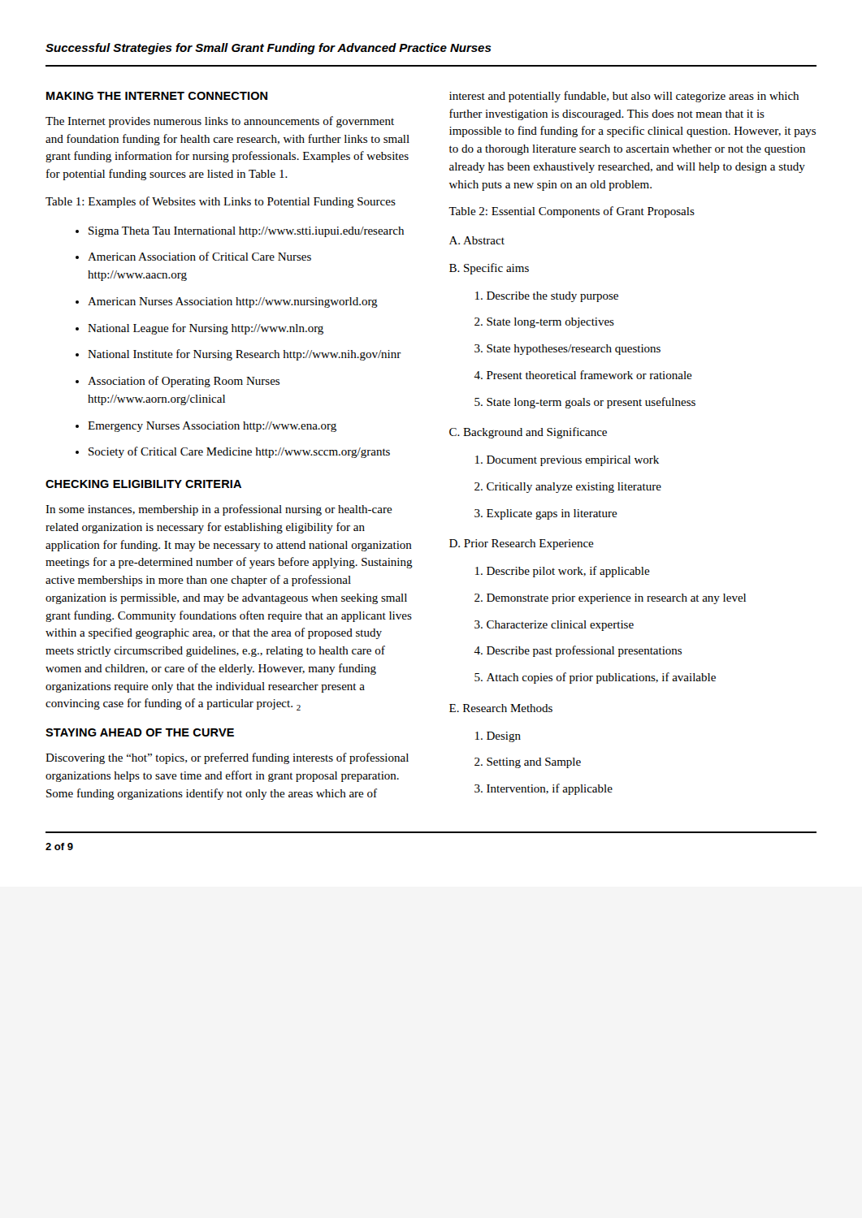Successful Strategies for Small Grant Funding for Advanced Practice Nurses
MAKING THE INTERNET CONNECTION
The Internet provides numerous links to announcements of government and foundation funding for health care research, with further links to small grant funding information for nursing professionals. Examples of websites for potential funding sources are listed in Table 1.
Table 1: Examples of Websites with Links to Potential Funding Sources
Sigma Theta Tau International http://www.stti.iupui.edu/research
American Association of Critical Care Nurses http://www.aacn.org
American Nurses Association http://www.nursingworld.org
National League for Nursing http://www.nln.org
National Institute for Nursing Research http://www.nih.gov/ninr
Association of Operating Room Nurses http://www.aorn.org/clinical
Emergency Nurses Association http://www.ena.org
Society of Critical Care Medicine http://www.sccm.org/grants
CHECKING ELIGIBILITY CRITERIA
In some instances, membership in a professional nursing or health-care related organization is necessary for establishing eligibility for an application for funding. It may be necessary to attend national organization meetings for a pre-determined number of years before applying. Sustaining active memberships in more than one chapter of a professional organization is permissible, and may be advantageous when seeking small grant funding. Community foundations often require that an applicant lives within a specified geographic area, or that the area of proposed study meets strictly circumscribed guidelines, e.g., relating to health care of women and children, or care of the elderly. However, many funding organizations require only that the individual researcher present a convincing case for funding of a particular project. 2
STAYING AHEAD OF THE CURVE
Discovering the “hot” topics, or preferred funding interests of professional organizations helps to save time and effort in grant proposal preparation. Some funding organizations identify not only the areas which are of interest and potentially fundable, but also will categorize areas in which further investigation is discouraged. This does not mean that it is impossible to find funding for a specific clinical question. However, it pays to do a thorough literature search to ascertain whether or not the question already has been exhaustively researched, and will help to design a study which puts a new spin on an old problem.
Table 2: Essential Components of Grant Proposals
A. Abstract
B. Specific aims
Describe the study purpose
State long-term objectives
State hypotheses/research questions
Present theoretical framework or rationale
State long-term goals or present usefulness
C. Background and Significance
Document previous empirical work
Critically analyze existing literature
Explicate gaps in literature
D. Prior Research Experience
Describe pilot work, if applicable
Demonstrate prior experience in research at any level
Characterize clinical expertise
Describe past professional presentations
Attach copies of prior publications, if available
E. Research Methods
Design
Setting and Sample
Intervention, if applicable
2 of 9